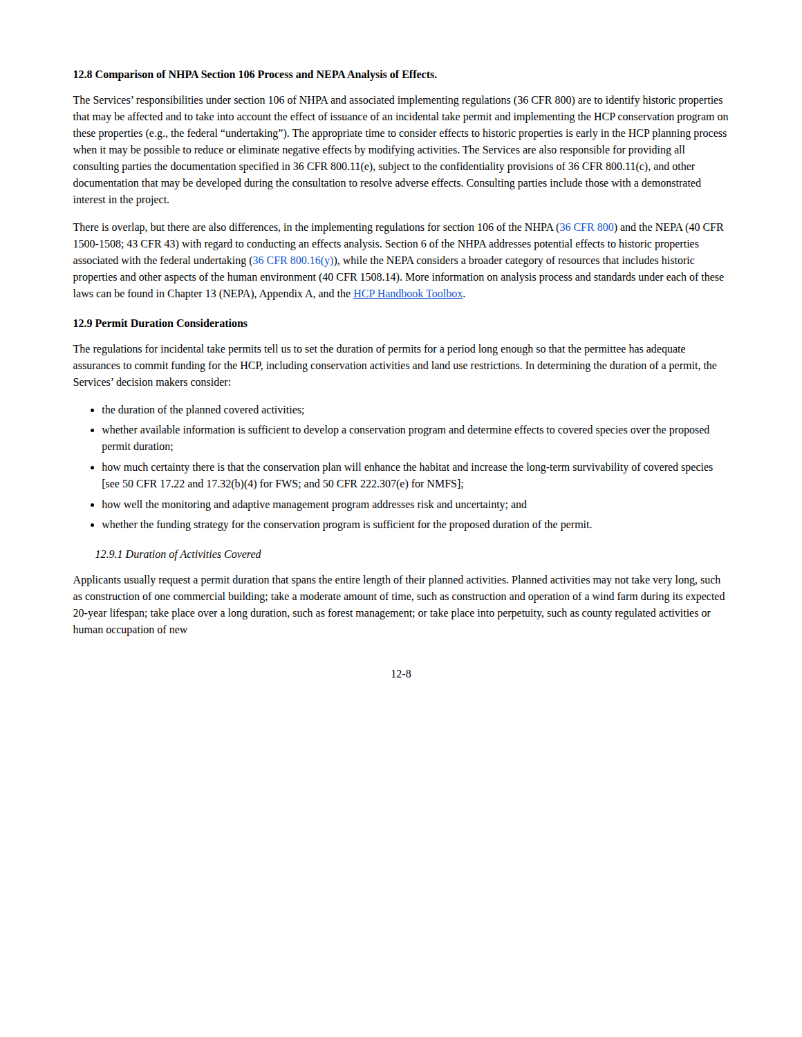12.8 Comparison of NHPA Section 106 Process and NEPA Analysis of Effects.
The Services’ responsibilities under section 106 of NHPA and associated implementing regulations (36 CFR 800) are to identify historic properties that may be affected and to take into account the effect of issuance of an incidental take permit and implementing the HCP conservation program on these properties (e.g., the federal “undertaking”). The appropriate time to consider effects to historic properties is early in the HCP planning process when it may be possible to reduce or eliminate negative effects by modifying activities. The Services are also responsible for providing all consulting parties the documentation specified in 36 CFR 800.11(e), subject to the confidentiality provisions of 36 CFR 800.11(c), and other documentation that may be developed during the consultation to resolve adverse effects. Consulting parties include those with a demonstrated interest in the project.
There is overlap, but there are also differences, in the implementing regulations for section 106 of the NHPA (36 CFR 800) and the NEPA (40 CFR 1500-1508; 43 CFR 43) with regard to conducting an effects analysis. Section 6 of the NHPA addresses potential effects to historic properties associated with the federal undertaking (36 CFR 800.16(y)), while the NEPA considers a broader category of resources that includes historic properties and other aspects of the human environment (40 CFR 1508.14). More information on analysis process and standards under each of these laws can be found in Chapter 13 (NEPA), Appendix A, and the HCP Handbook Toolbox.
12.9 Permit Duration Considerations
The regulations for incidental take permits tell us to set the duration of permits for a period long enough so that the permittee has adequate assurances to commit funding for the HCP, including conservation activities and land use restrictions. In determining the duration of a permit, the Services’ decision makers consider:
the duration of the planned covered activities;
whether available information is sufficient to develop a conservation program and determine effects to covered species over the proposed permit duration;
how much certainty there is that the conservation plan will enhance the habitat and increase the long-term survivability of covered species [see 50 CFR 17.22 and 17.32(b)(4) for FWS; and 50 CFR 222.307(e) for NMFS];
how well the monitoring and adaptive management program addresses risk and uncertainty; and
whether the funding strategy for the conservation program is sufficient for the proposed duration of the permit.
12.9.1 Duration of Activities Covered
Applicants usually request a permit duration that spans the entire length of their planned activities. Planned activities may not take very long, such as construction of one commercial building; take a moderate amount of time, such as construction and operation of a wind farm during its expected 20-year lifespan; take place over a long duration, such as forest management; or take place into perpetuity, such as county regulated activities or human occupation of new
12-8